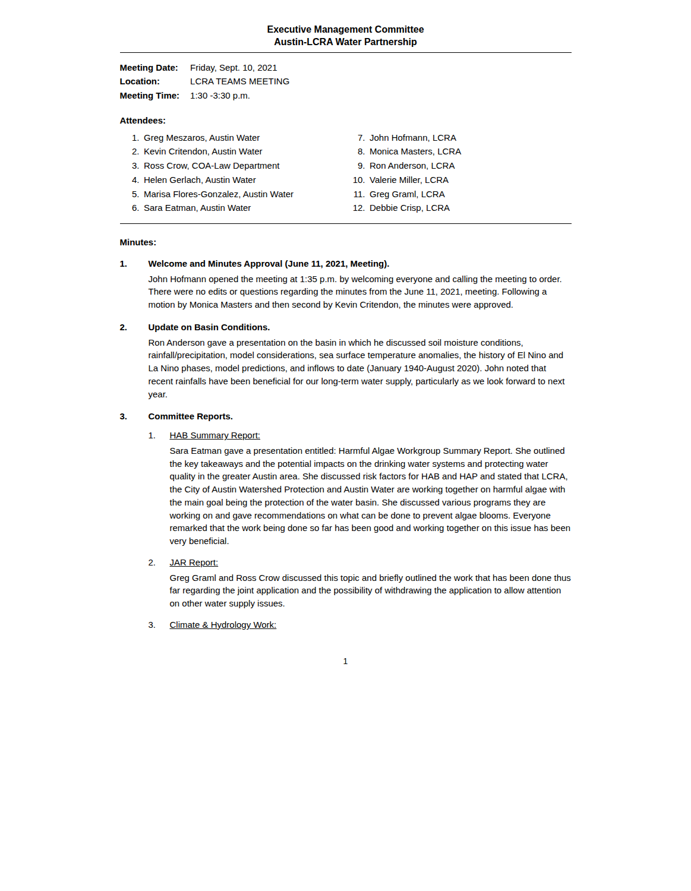Executive Management Committee
Austin-LCRA Water Partnership
| Meeting Date: | Friday, Sept. 10, 2021 |
| Location: | LCRA TEAMS MEETING |
| Meeting Time: | 1:30 -3:30 p.m. |
Attendees:
| 1. Greg Meszaros, Austin Water | 7. John Hofmann, LCRA |
| 2. Kevin Critendon, Austin Water | 8. Monica Masters, LCRA |
| 3. Ross Crow, COA-Law Department | 9. Ron Anderson, LCRA |
| 4. Helen Gerlach, Austin Water | 10. Valerie Miller, LCRA |
| 5. Marisa Flores-Gonzalez, Austin Water | 11. Greg Graml, LCRA |
| 6. Sara Eatman, Austin Water | 12. Debbie Crisp, LCRA |
Minutes:
Welcome and Minutes Approval (June 11, 2021, Meeting).
John Hofmann opened the meeting at 1:35 p.m. by welcoming everyone and calling the meeting to order. There were no edits or questions regarding the minutes from the June 11, 2021, meeting. Following a motion by Monica Masters and then second by Kevin Critendon, the minutes were approved.
Update on Basin Conditions.
Ron Anderson gave a presentation on the basin in which he discussed soil moisture conditions, rainfall/precipitation, model considerations, sea surface temperature anomalies, the history of El Nino and La Nino phases, model predictions, and inflows to date (January 1940-August 2020). John noted that recent rainfalls have been beneficial for our long-term water supply, particularly as we look forward to next year.
Committee Reports.
HAB Summary Report:
Sara Eatman gave a presentation entitled: Harmful Algae Workgroup Summary Report. She outlined the key takeaways and the potential impacts on the drinking water systems and protecting water quality in the greater Austin area. She discussed risk factors for HAB and HAP and stated that LCRA, the City of Austin Watershed Protection and Austin Water are working together on harmful algae with the main goal being the protection of the water basin. She discussed various programs they are working on and gave recommendations on what can be done to prevent algae blooms. Everyone remarked that the work being done so far has been good and working together on this issue has been very beneficial.
JAR Report:
Greg Graml and Ross Crow discussed this topic and briefly outlined the work that has been done thus far regarding the joint application and the possibility of withdrawing the application to allow attention on other water supply issues.
Climate & Hydrology Work:
1